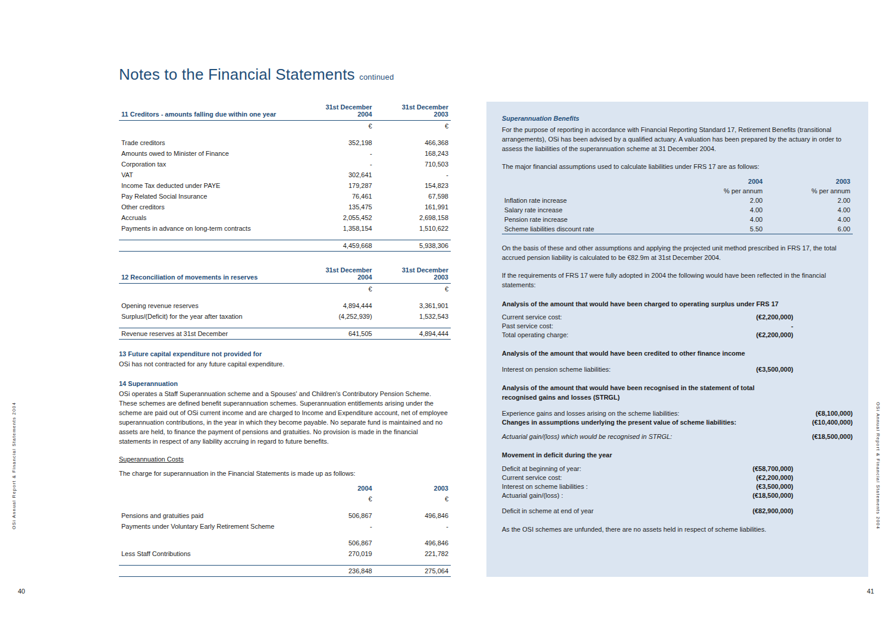OSi Annual Report & Financial Statements 2004
OSi Annual Report & Financial Statements 2004
Notes to the Financial Statements continued
| 11 Creditors - amounts falling due within one year | 31st December 2004 | 31st December 2003 |
| | € | € |
| Trade creditors | 352,198 | 466,368 |
| Amounts owed to Minister of Finance | - | 168,243 |
| Corporation tax | - | 710,503 |
| VAT | 302,641 | - |
| Income Tax deducted under PAYE | 179,287 | 154,823 |
| Pay Related Social Insurance | 76,461 | 67,598 |
| Other creditors | 135,475 | 161,991 |
| Accruals | 2,055,452 | 2,698,158 |
| Payments in advance on long-term contracts | 1,358,154 | 1,510,622 |
| | 4,459,668 | 5,938,306 |
| 12 Reconciliation of movements in reserves | 31st December 2004 | 31st December 2003 |
| | € | € |
| Opening revenue reserves | 4,894,444 | 3,361,901 |
| Surplus/(Deficit) for the year after taxation | (4,252,939) | 1,532,543 |
| Revenue reserves at 31st December | 641,505 | 4,894,444 |
13 Future capital expenditure not provided for
OSi has not contracted for any future capital expenditure.
14 Superannuation
OSi operates a Staff Superannuation scheme and a Spouses' and Children's Contributory Pension Scheme. These schemes are defined benefit superannuation schemes. Superannuation entitlements arising under the scheme are paid out of OSi current income and are charged to Income and Expenditure account, net of employee superannuation contributions, in the year in which they become payable. No separate fund is maintained and no assets are held, to finance the payment of pensions and gratuities. No provision is made in the financial statements in respect of any liability accruing in regard to future benefits.
Superannuation Costs
The charge for superannuation in the Financial Statements is made up as follows:
| | 2004 | 2003 |
| | € | € |
| Pensions and gratuities paid | 506,867 | 496,846 |
| Payments under Voluntary Early Retirement Scheme | - | - |
| | 506,867 | 496,846 |
| Less Staff Contributions | 270,019 | 221,782 |
| | 236,848 | 275,064 |
Superannuation Benefits
For the purpose of reporting in accordance with Financial Reporting Standard 17, Retirement Benefits (transitional arrangements), OSi has been advised by a qualified actuary. A valuation has been prepared by the actuary in order to assess the liabilities of the superannuation scheme at 31 December 2004.
The major financial assumptions used to calculate liabilities under FRS 17 are as follows:
| | 2004 | 2003 |
| | % per annum | % per annum |
| Inflation rate increase | 2.00 | 2.00 |
| Salary rate increase | 4.00 | 4.00 |
| Pension rate increase | 4.00 | 4.00 |
| Scheme liabilities discount rate | 5.50 | 6.00 |
On the basis of these and other assumptions and applying the projected unit method prescribed in FRS 17, the total accrued pension liability is calculated to be €82.9m at 31st December 2004.
If the requirements of FRS 17 were fully adopted in 2004 the following would have been reflected in the financial statements:
Analysis of the amount that would have been charged to operating surplus under FRS 17
Current service cost:
(€2,200,000)
Past service cost:
-
Total operating charge:
(€2,200,000)
Analysis of the amount that would have been credited to other finance income
Interest on pension scheme liabilities:
(€3,500,000)
Analysis of the amount that would have been recognised in the statement of total
recognised gains and losses (STRGL)
Experience gains and losses arising on the scheme liabilities:
(€8,100,000)
Changes in assumptions underlying the present value of scheme liabilities:
(€10,400,000)
Actuarial gain/(loss) which would be recognised in STRGL:
(€18,500,000)
Movement in deficit during the year
Deficit at beginning of year:
(€58,700,000)
Current service cost:
(€2,200,000)
Interest on scheme liabilities :
(€3,500,000)
Actuarial gain/(loss) :
(€18,500,000)
Deficit in scheme at end of year
(€82,900,000)
As the OSI schemes are unfunded, there are no assets held in respect of scheme liabilities.
40
41